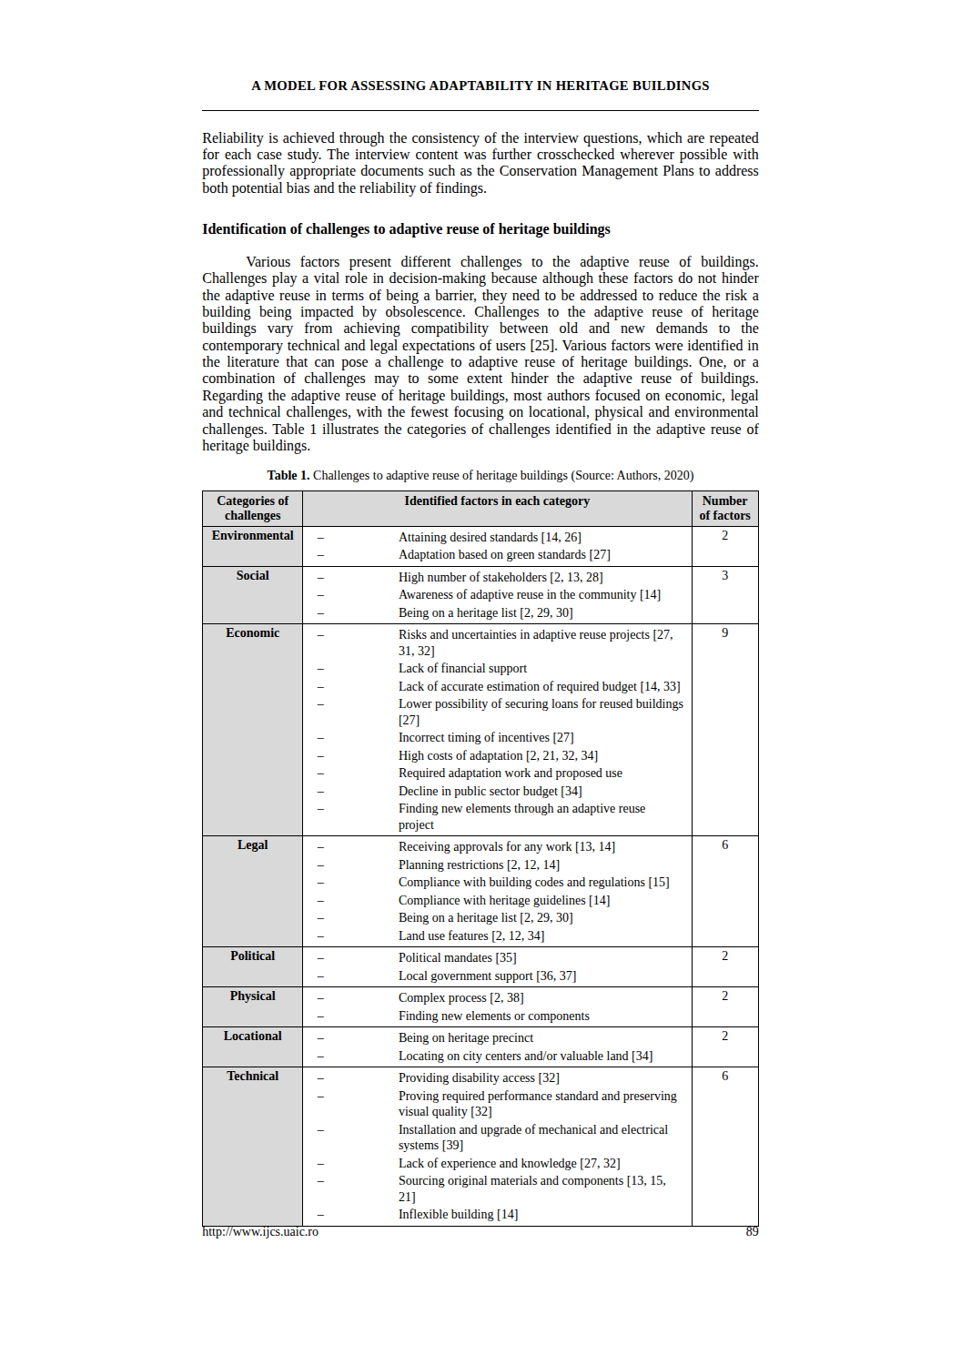A MODEL FOR ASSESSING ADAPTABILITY IN HERITAGE BUILDINGS
Reliability is achieved through the consistency of the interview questions, which are repeated for each case study. The interview content was further crosschecked wherever possible with professionally appropriate documents such as the Conservation Management Plans to address both potential bias and the reliability of findings.
Identification of challenges to adaptive reuse of heritage buildings
Various factors present different challenges to the adaptive reuse of buildings. Challenges play a vital role in decision-making because although these factors do not hinder the adaptive reuse in terms of being a barrier, they need to be addressed to reduce the risk a building being impacted by obsolescence. Challenges to the adaptive reuse of heritage buildings vary from achieving compatibility between old and new demands to the contemporary technical and legal expectations of users [25]. Various factors were identified in the literature that can pose a challenge to adaptive reuse of heritage buildings. One, or a combination of challenges may to some extent hinder the adaptive reuse of buildings. Regarding the adaptive reuse of heritage buildings, most authors focused on economic, legal and technical challenges, with the fewest focusing on locational, physical and environmental challenges. Table 1 illustrates the categories of challenges identified in the adaptive reuse of heritage buildings.
Table 1. Challenges to adaptive reuse of heritage buildings (Source: Authors, 2020)
| Categories of challenges | Identified factors in each category | Number of factors |
| --- | --- | --- |
| Environmental | Attaining desired standards [14, 26] Adaptation based on green standards [27] | 2 |
| Social | High number of stakeholders [2, 13, 28] Awareness of adaptive reuse in the community [14] Being on a heritage list [2, 29, 30] | 3 |
| Economic | Risks and uncertainties in adaptive reuse projects [27, 31, 32] Lack of financial support Lack of accurate estimation of required budget [14, 33] Lower possibility of securing loans for reused buildings [27] Incorrect timing of incentives [27] High costs of adaptation [2, 21, 32, 34] Required adaptation work and proposed use Decline in public sector budget [34] Finding new elements through an adaptive reuse project | 9 |
| Legal | Receiving approvals for any work [13, 14] Planning restrictions [2, 12, 14] Compliance with building codes and regulations [15] Compliance with heritage guidelines [14] Being on a heritage list [2, 29, 30] Land use features [2, 12, 34] | 6 |
| Political | Political mandates [35] Local government support [36, 37] | 2 |
| Physical | Complex process [2, 38] Finding new elements or components | 2 |
| Locational | Being on heritage precinct Locating on city centers and/or valuable land [34] | 2 |
| Technical | Providing disability access [32] Proving required performance standard and preserving visual quality [32] Installation and upgrade of mechanical and electrical systems [39] Lack of experience and knowledge [27, 32] Sourcing original materials and components [13, 15, 21] Inflexible building [14] | 6 |
http://www.ijcs.uaic.ro 89